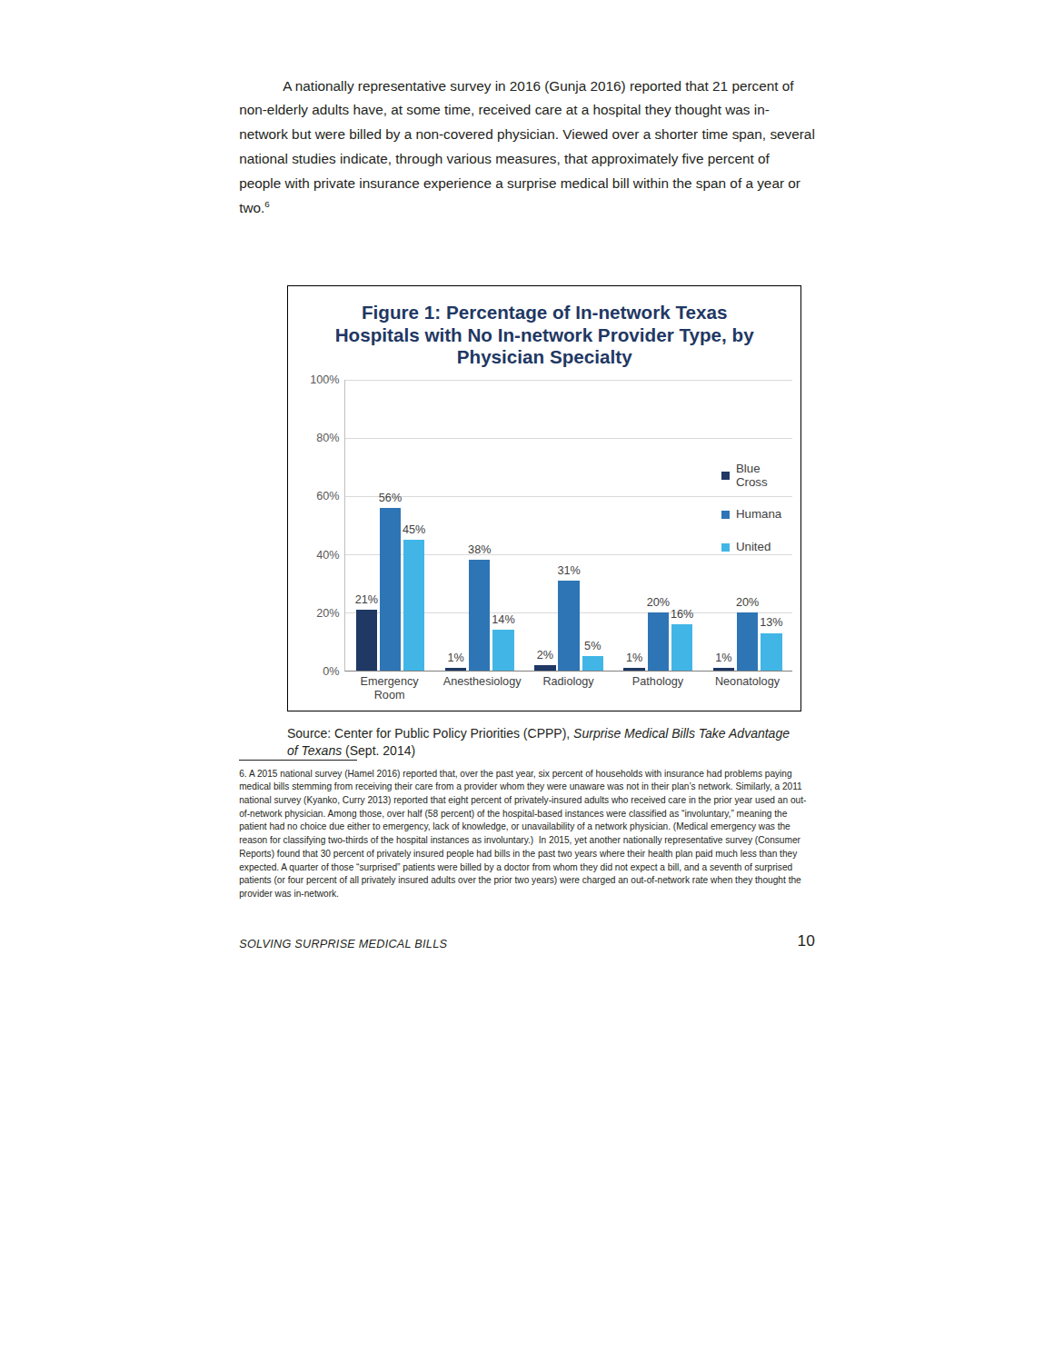A nationally representative survey in 2016 (Gunja 2016) reported that 21 percent of non-elderly adults have, at some time, received care at a hospital they thought was in-network but were billed by a non-covered physician. Viewed over a shorter time span, several national studies indicate, through various measures, that approximately five percent of people with private insurance experience a surprise medical bill within the span of a year or two.6
Figure 1: Percentage of In-network Texas
Hospitals with No In-network Provider Type, by
Physician Specialty
100% 80% 60% 40% 20% 0%
21%
56%
45%
1%
38%
14%
2%
31%
5%
1%
20%
16%
1%
20%
13%
Blue
Cross
Humana
United
Emergency
Room
Anesthesiology
Radiology
Pathology
Neonatology
Source: Center for Public Policy Priorities (CPPP), Surprise Medical Bills Take Advantage of Texans (Sept. 2014)
6. A 2015 national survey (Hamel 2016) reported that, over the past year, six percent of households with insurance had problems paying medical bills stemming from receiving their care from a provider whom they were unaware was not in their plan’s network. Similarly, a 2011 national survey (Kyanko, Curry 2013) reported that eight percent of privately-insured adults who received care in the prior year used an out-of-network physician. Among those, over half (58 percent) of the hospital-based instances were classified as “involuntary,” meaning the patient had no choice due either to emergency, lack of knowledge, or unavailability of a network physician. (Medical emergency was the reason for classifying two-thirds of the hospital instances as involuntary.) In 2015, yet another nationally representative survey (Consumer Reports) found that 30 percent of privately insured people had bills in the past two years where their health plan paid much less than they expected. A quarter of those “surprised” patients were billed by a doctor from whom they did not expect a bill, and a seventh of surprised patients (or four percent of all privately insured adults over the prior two years) were charged an out-of-network rate when they thought the provider was in-network.
SOLVING SURPRISE MEDICAL BILLS
10